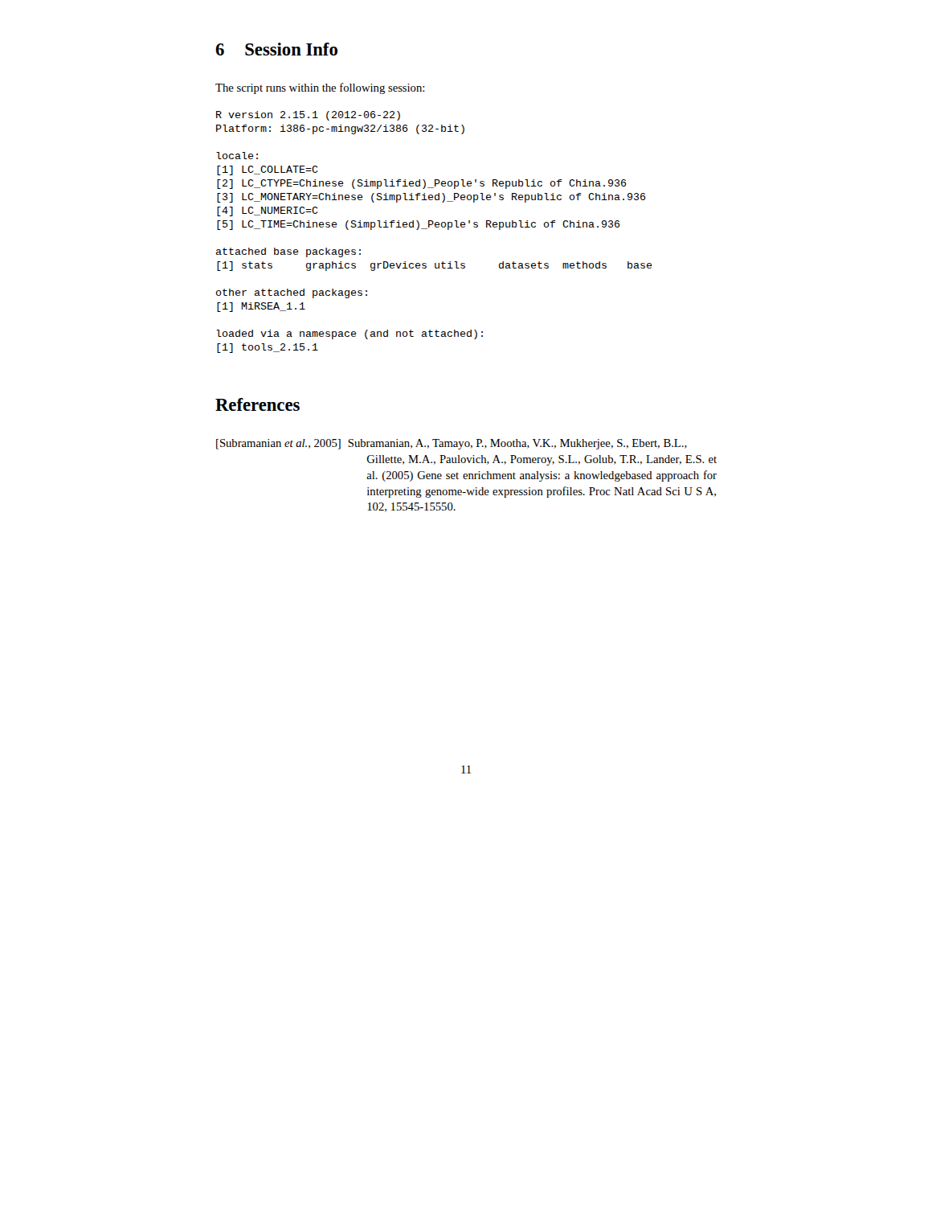6 Session Info
The script runs within the following session:
R version 2.15.1 (2012-06-22)
Platform: i386-pc-mingw32/i386 (32-bit)

locale:
[1] LC_COLLATE=C
[2] LC_CTYPE=Chinese (Simplified)_People's Republic of China.936
[3] LC_MONETARY=Chinese (Simplified)_People's Republic of China.936
[4] LC_NUMERIC=C
[5] LC_TIME=Chinese (Simplified)_People's Republic of China.936

attached base packages:
[1] stats     graphics  grDevices utils     datasets  methods   base

other attached packages:
[1] MiRSEA_1.1

loaded via a namespace (and not attached):
[1] tools_2.15.1
References
[Subramanian et al., 2005] Subramanian, A., Tamayo, P., Mootha, V.K., Mukherjee, S., Ebert, B.L., Gillette, M.A., Paulovich, A., Pomeroy, S.L., Golub, T.R., Lander, E.S. et al. (2005) Gene set enrichment analysis: a knowledgebased approach for interpreting genome-wide expression profiles. Proc Natl Acad Sci U S A, 102, 15545-15550.
11